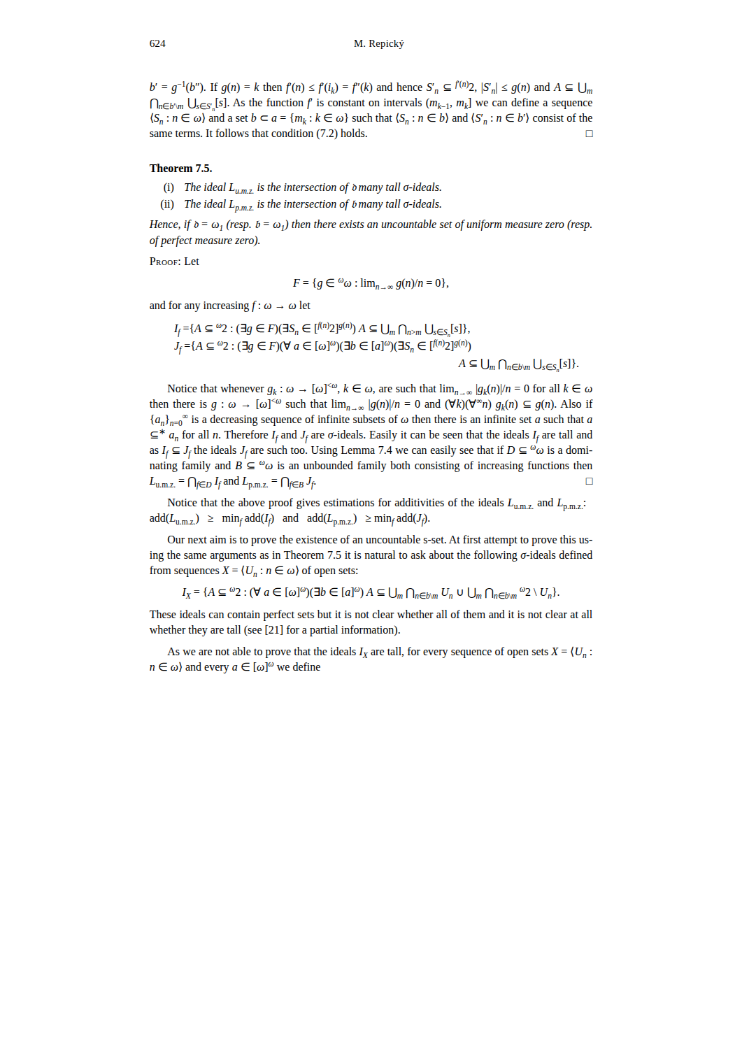624 M. Repický
b′ = g−1(b″). If g(n) = k then f′(n) ≤ f′(ik) = f″(k) and hence S′n ⊆ f′(n)2, |S′n| ≤ g(n) and A ⊆ ⋃m ⋂n∈b′\m ⋃s∈S′n[s]. As the function f′ is constant on intervals (mk−1, mk] we can define a sequence ⟨Sn : n ∈ ω⟩ and a set b ⊂ a = {mk : k ∈ ω} such that ⟨Sn : n ∈ b⟩ and ⟨S′n : n ∈ b′⟩ consist of the same terms. It follows that condition (7.2) holds. □
Theorem 7.5.
(i) The ideal Lu.m.z. is the intersection of 𝔡 many tall σ-ideals.
(ii) The ideal Lp.m.z. is the intersection of 𝔟 many tall σ-ideals.
Hence, if 𝔡 = ω1 (resp. 𝔟 = ω1) then there exists an uncountable set of uniform measure zero (resp. of perfect measure zero).
Proof: Let
F = {g ∈ ωω : limn→∞ g(n)/n = 0},
and for any increasing f : ω → ω let
If ={A ⊆ ω2 : (∃g ∈ F)(∃Sn ∈ [f(n)2]g(n)) A ⊆ ⋃m ⋂n>m ⋃s∈Sn[s]}, Jf ={A ⊆ ω2 : (∃g ∈ F)(∀ a ∈ [ω]ω)(∃b ∈ [a]ω)(∃Sn ∈ [f(n)2]g(n)) A ⊆ ⋃m ⋂n∈b\m ⋃s∈Sn[s]}.
Notice that whenever gk : ω → [ω]<ω, k ∈ ω, are such that limn→∞ |gk(n)|/n = 0 for all k ∈ ω then there is g : ω → [ω]<ω such that limn→∞ |g(n)|/n = 0 and (∀k)(∀∞n) gk(n) ⊆ g(n). Also if {an}n=0∞ is a decreasing sequence of infinite subsets of ω then there is an infinite set a such that a ⊆∗ an for all n. Therefore If and Jf are σ-ideals. Easily it can be seen that the ideals If are tall and as If ⊆ Jf the ideals Jf are such too. Using Lemma 7.4 we can easily see that if D ⊆ ωω is a dominating family and B ⊆ ωω is an unbounded family both consisting of increasing functions then Lu.m.z. = ⋂f∈D If and Lp.m.z. = ⋂f∈B Jf. □
Notice that the above proof gives estimations for additivities of the ideals Lu.m.z. and Lp.m.z.: add(Lu.m.z.) ≥ minf add(If) and add(Lp.m.z.) ≥ minf add(Jf).
Our next aim is to prove the existence of an uncountable s-set. At first attempt to prove this using the same arguments as in Theorem 7.5 it is natural to ask about the following σ-ideals defined from sequences X = ⟨Un : n ∈ ω⟩ of open sets:
IX = {A ⊆ ω2 : (∀ a ∈ [ω]ω)(∃b ∈ [a]ω) A ⊆ ⋃m ⋂n∈b\m Un ∪ ⋃m ⋂n∈b\m ω2 \ Un}.
These ideals can contain perfect sets but it is not clear whether all of them and it is not clear at all whether they are tall (see [21] for a partial information).
As we are not able to prove that the ideals IX are tall, for every sequence of open sets X = ⟨Un : n ∈ ω⟩ and every a ∈ [ω]ω we define